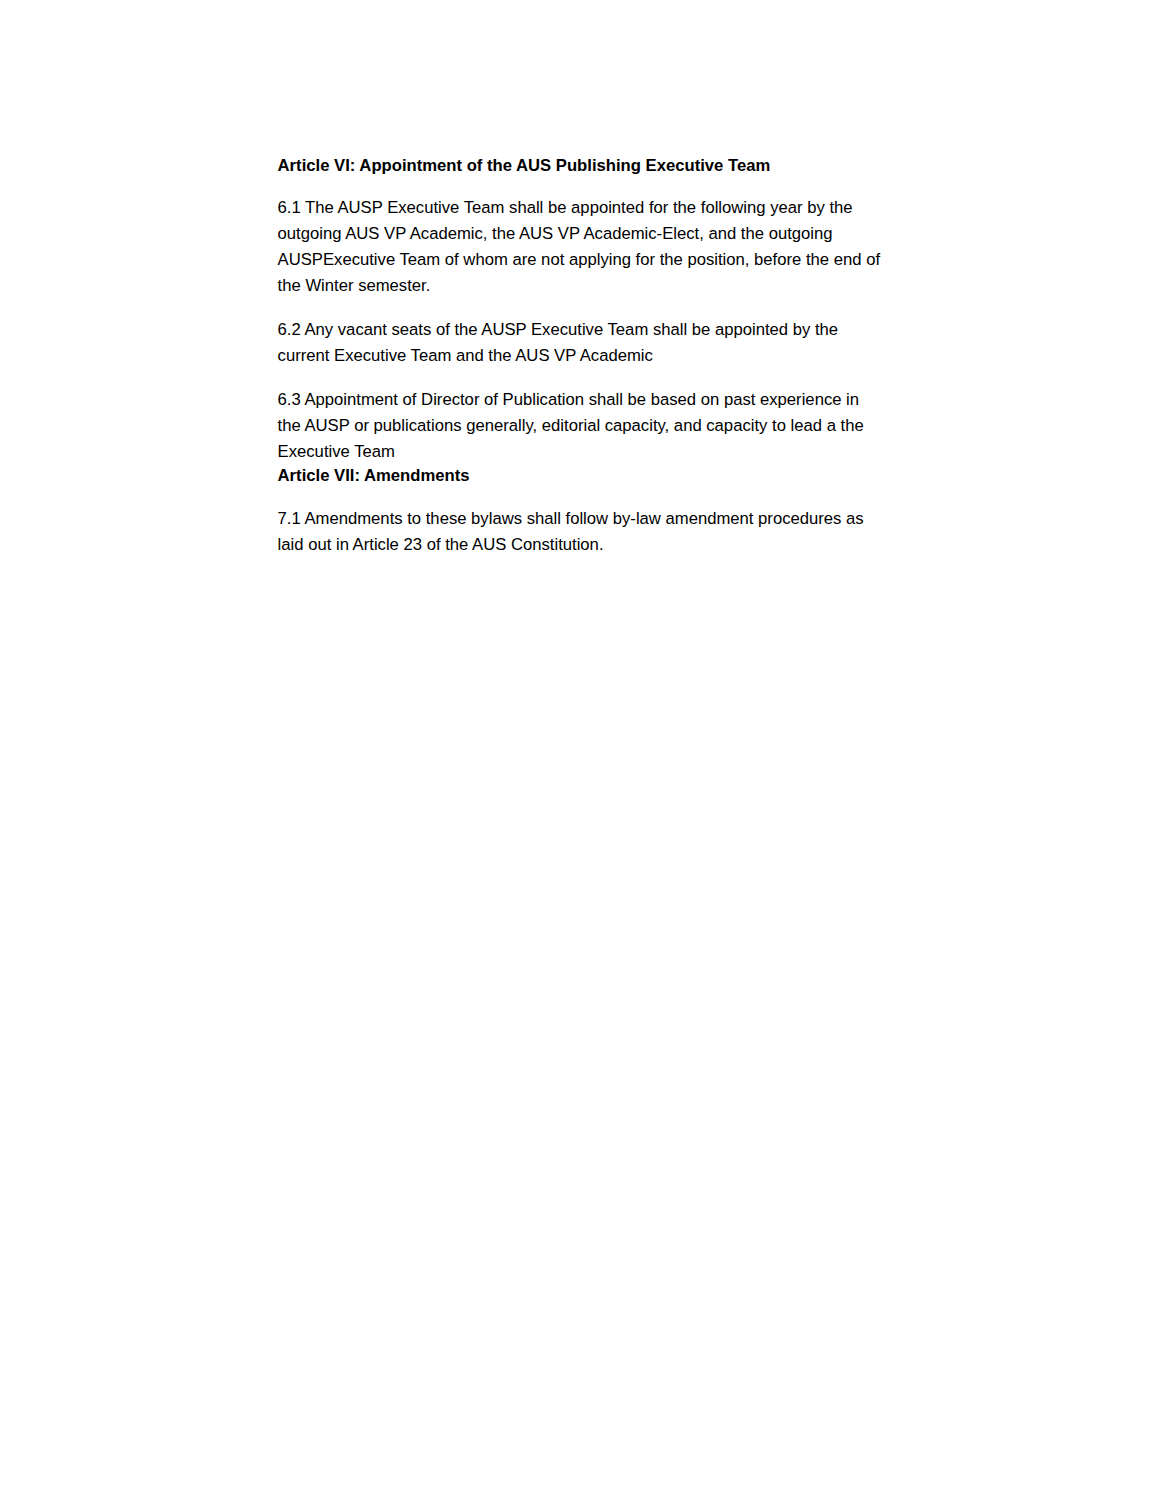Article VI: Appointment of the AUS Publishing Executive Team
6.1 The AUSP Executive Team shall be appointed for the following year by the outgoing AUS VP Academic, the AUS VP Academic-Elect, and the outgoing AUSPExecutive Team of whom are not applying for the position, before the end of the Winter semester.
6.2 Any vacant seats of the AUSP Executive Team shall be appointed by the current Executive Team and the AUS VP Academic
6.3 Appointment of Director of Publication shall be based on past experience in the AUSP or publications generally, editorial capacity, and capacity to lead a the Executive Team
Article VII: Amendments
7.1 Amendments to these bylaws shall follow by-law amendment procedures as laid out in Article 23 of the AUS Constitution.